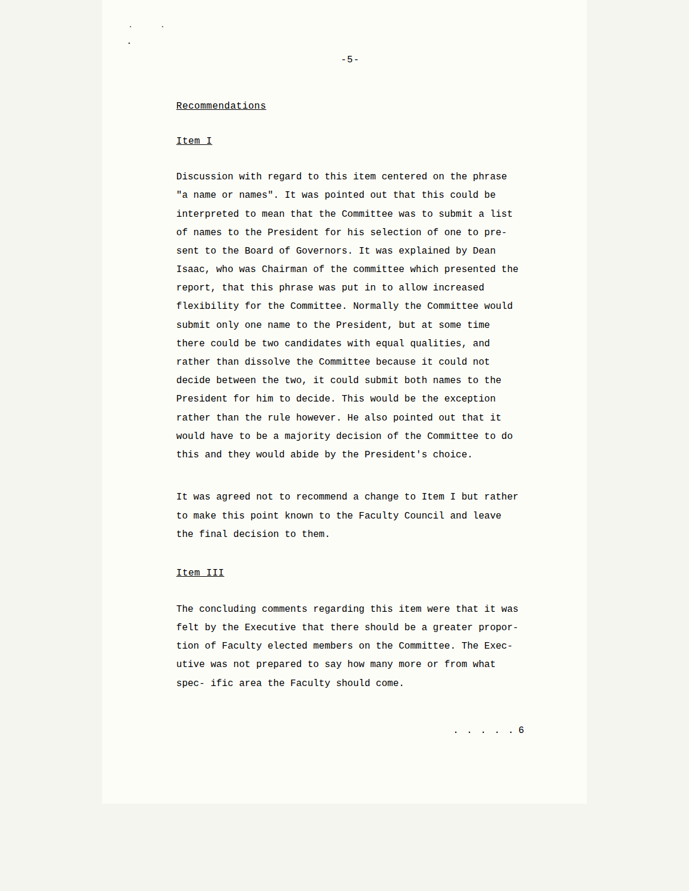. .
.
-5-
Recommendations
Item I
Discussion with regard to this item centered on the phrase "a name or names". It was pointed out that this could be interpreted to mean that the Committee was to submit a list of names to the President for his selection of one to pre- sent to the Board of Governors. It was explained by Dean Isaac, who was Chairman of the committee which presented the report, that this phrase was put in to allow increased flexibility for the Committee. Normally the Committee would submit only one name to the President, but at some time there could be two candidates with equal qualities, and rather than dissolve the Committee because it could not decide between the two, it could submit both names to the President for him to decide. This would be the exception rather than the rule however. He also pointed out that it would have to be a majority decision of the Committee to do this and they would abide by the President's choice.
It was agreed not to recommend a change to Item I but rather to make this point known to the Faculty Council and leave the final decision to them.
Item III
The concluding comments regarding this item were that it was felt by the Executive that there should be a greater propor- tion of Faculty elected members on the Committee. The Exec- utive was not prepared to say how many more or from what spec- ific area the Faculty should come.
. . . . .6